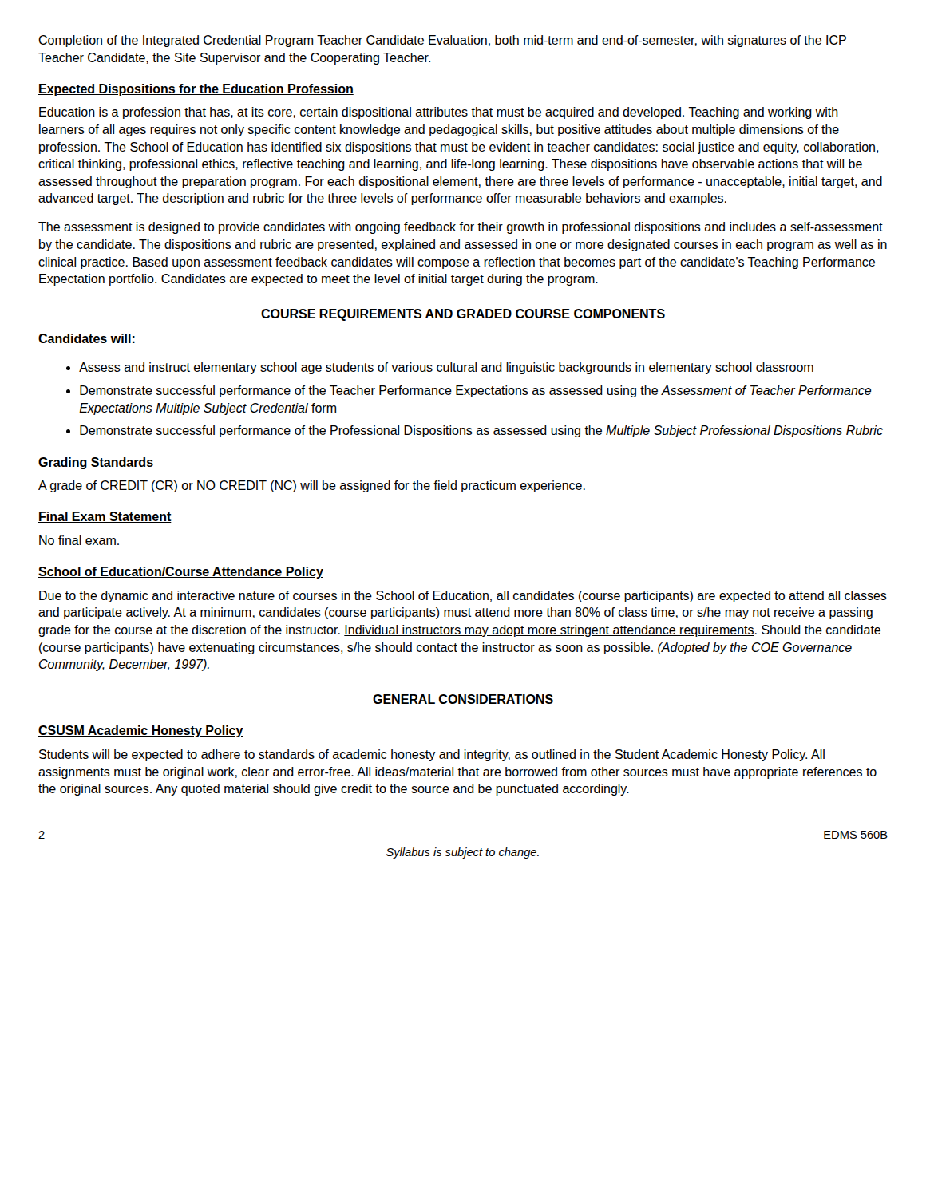Completion of the Integrated Credential Program Teacher Candidate Evaluation, both mid-term and end-of-semester, with signatures of the ICP Teacher Candidate, the Site Supervisor and the Cooperating Teacher.
Expected Dispositions for the Education Profession
Education is a profession that has, at its core, certain dispositional attributes that must be acquired and developed. Teaching and working with learners of all ages requires not only specific content knowledge and pedagogical skills, but positive attitudes about multiple dimensions of the profession. The School of Education has identified six dispositions that must be evident in teacher candidates: social justice and equity, collaboration, critical thinking, professional ethics, reflective teaching and learning, and life-long learning. These dispositions have observable actions that will be assessed throughout the preparation program. For each dispositional element, there are three levels of performance - unacceptable, initial target, and advanced target. The description and rubric for the three levels of performance offer measurable behaviors and examples.
The assessment is designed to provide candidates with ongoing feedback for their growth in professional dispositions and includes a self-assessment by the candidate. The dispositions and rubric are presented, explained and assessed in one or more designated courses in each program as well as in clinical practice. Based upon assessment feedback candidates will compose a reflection that becomes part of the candidate's Teaching Performance Expectation portfolio. Candidates are expected to meet the level of initial target during the program.
COURSE REQUIREMENTS AND GRADED COURSE COMPONENTS
Candidates will:
Assess and instruct elementary school age students of various cultural and linguistic backgrounds in elementary school classroom
Demonstrate successful performance of the Teacher Performance Expectations as assessed using the Assessment of Teacher Performance Expectations Multiple Subject Credential form
Demonstrate successful performance of the Professional Dispositions as assessed using the Multiple Subject Professional Dispositions Rubric
Grading Standards
A grade of CREDIT (CR) or NO CREDIT (NC) will be assigned for the field practicum experience.
Final Exam Statement
No final exam.
School of Education/Course Attendance Policy
Due to the dynamic and interactive nature of courses in the School of Education, all candidates (course participants) are expected to attend all classes and participate actively. At a minimum, candidates (course participants) must attend more than 80% of class time, or s/he may not receive a passing grade for the course at the discretion of the instructor. Individual instructors may adopt more stringent attendance requirements. Should the candidate (course participants) have extenuating circumstances, s/he should contact the instructor as soon as possible. (Adopted by the COE Governance Community, December, 1997).
GENERAL CONSIDERATIONS
CSUSM Academic Honesty Policy
Students will be expected to adhere to standards of academic honesty and integrity, as outlined in the Student Academic Honesty Policy. All assignments must be original work, clear and error-free. All ideas/material that are borrowed from other sources must have appropriate references to the original sources. Any quoted material should give credit to the source and be punctuated accordingly.
2 EDMS 560B
Syllabus is subject to change.